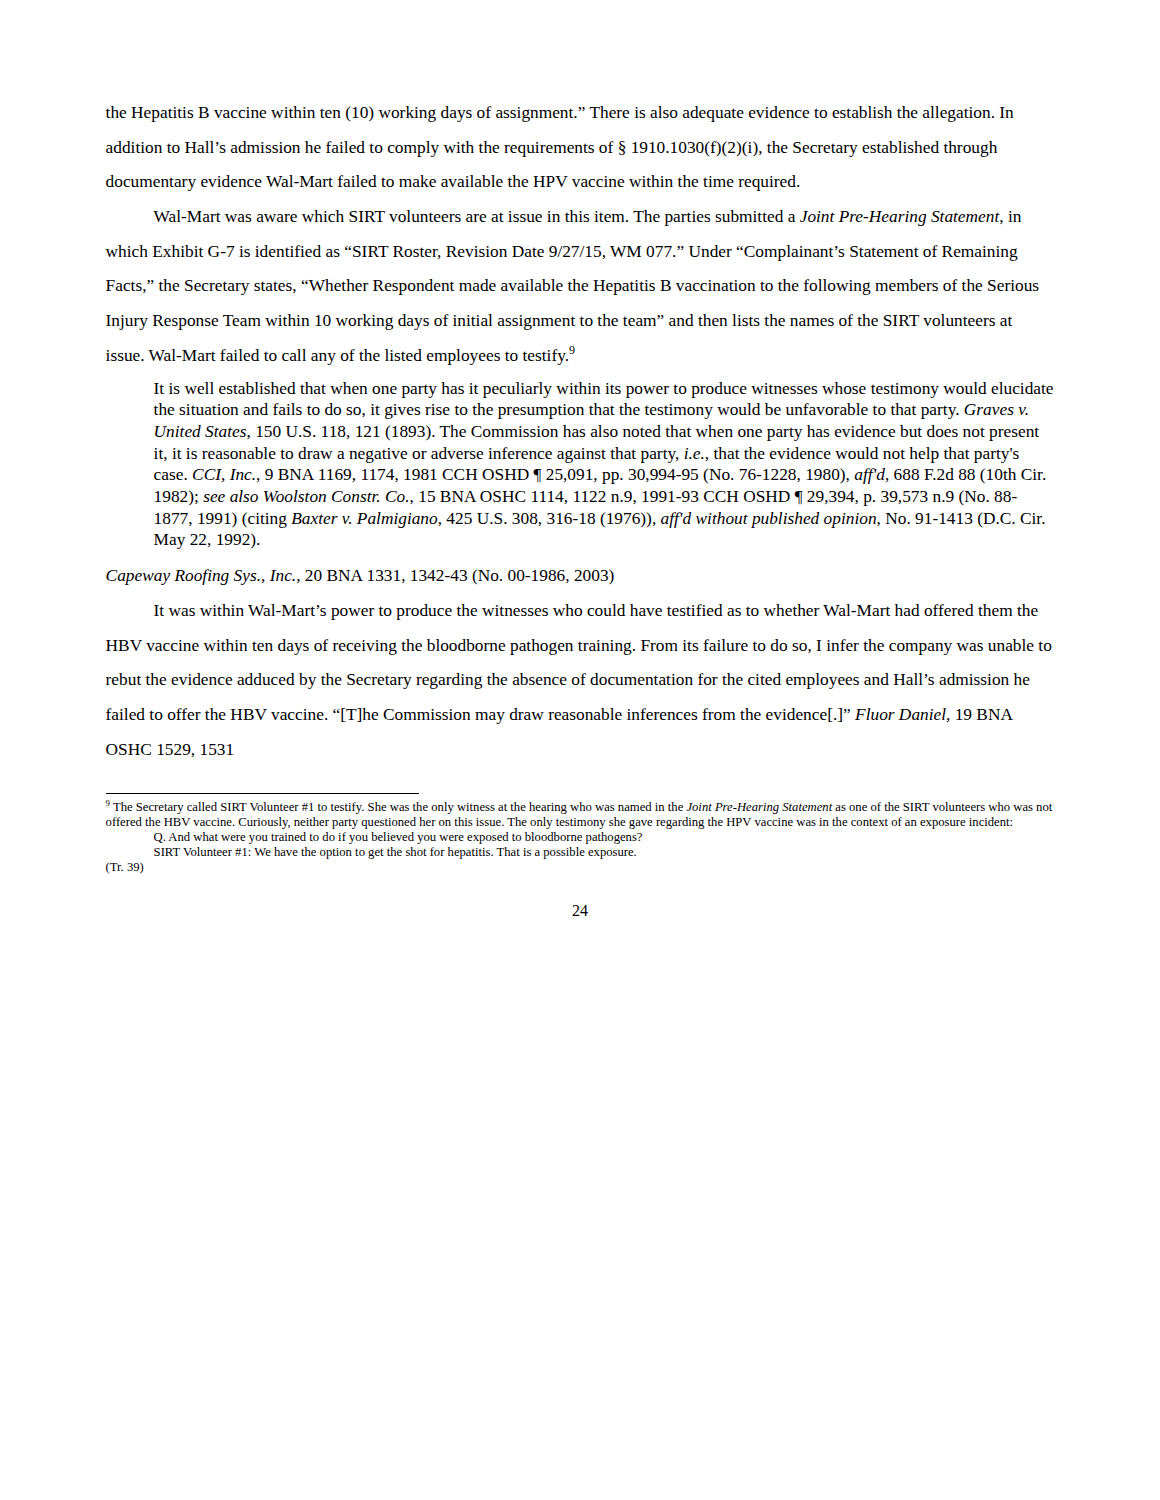the Hepatitis B vaccine within ten (10) working days of assignment.” There is also adequate evidence to establish the allegation. In addition to Hall’s admission he failed to comply with the requirements of § 1910.1030(f)(2)(i), the Secretary established through documentary evidence Wal-Mart failed to make available the HPV vaccine within the time required.
Wal-Mart was aware which SIRT volunteers are at issue in this item. The parties submitted a Joint Pre-Hearing Statement, in which Exhibit G-7 is identified as “SIRT Roster, Revision Date 9/27/15, WM 077.” Under “Complainant’s Statement of Remaining Facts,” the Secretary states, “Whether Respondent made available the Hepatitis B vaccination to the following members of the Serious Injury Response Team within 10 working days of initial assignment to the team” and then lists the names of the SIRT volunteers at issue. Wal-Mart failed to call any of the listed employees to testify.9
It is well established that when one party has it peculiarly within its power to produce witnesses whose testimony would elucidate the situation and fails to do so, it gives rise to the presumption that the testimony would be unfavorable to that party. Graves v. United States, 150 U.S. 118, 121 (1893). The Commission has also noted that when one party has evidence but does not present it, it is reasonable to draw a negative or adverse inference against that party, i.e., that the evidence would not help that party's case. CCI, Inc., 9 BNA 1169, 1174, 1981 CCH OSHD ¶ 25,091, pp. 30,994-95 (No. 76-1228, 1980), aff'd, 688 F.2d 88 (10th Cir. 1982); see also Woolston Constr. Co., 15 BNA OSHC 1114, 1122 n.9, 1991-93 CCH OSHD ¶ 29,394, p. 39,573 n.9 (No. 88-1877, 1991) (citing Baxter v. Palmigiano, 425 U.S. 308, 316-18 (1976)), aff'd without published opinion, No. 91-1413 (D.C. Cir. May 22, 1992).
Capeway Roofing Sys., Inc., 20 BNA 1331, 1342-43 (No. 00-1986, 2003)
It was within Wal-Mart’s power to produce the witnesses who could have testified as to whether Wal-Mart had offered them the HBV vaccine within ten days of receiving the bloodborne pathogen training. From its failure to do so, I infer the company was unable to rebut the evidence adduced by the Secretary regarding the absence of documentation for the cited employees and Hall’s admission he failed to offer the HBV vaccine. “[T]he Commission may draw reasonable inferences from the evidence[.]” Fluor Daniel, 19 BNA OSHC 1529, 1531
9 The Secretary called SIRT Volunteer #1 to testify. She was the only witness at the hearing who was named in the Joint Pre-Hearing Statement as one of the SIRT volunteers who was not offered the HBV vaccine. Curiously, neither party questioned her on this issue. The only testimony she gave regarding the HPV vaccine was in the context of an exposure incident:
Q. And what were you trained to do if you believed you were exposed to bloodborne pathogens?
SIRT Volunteer #1: We have the option to get the shot for hepatitis. That is a possible exposure.
(Tr. 39)
24